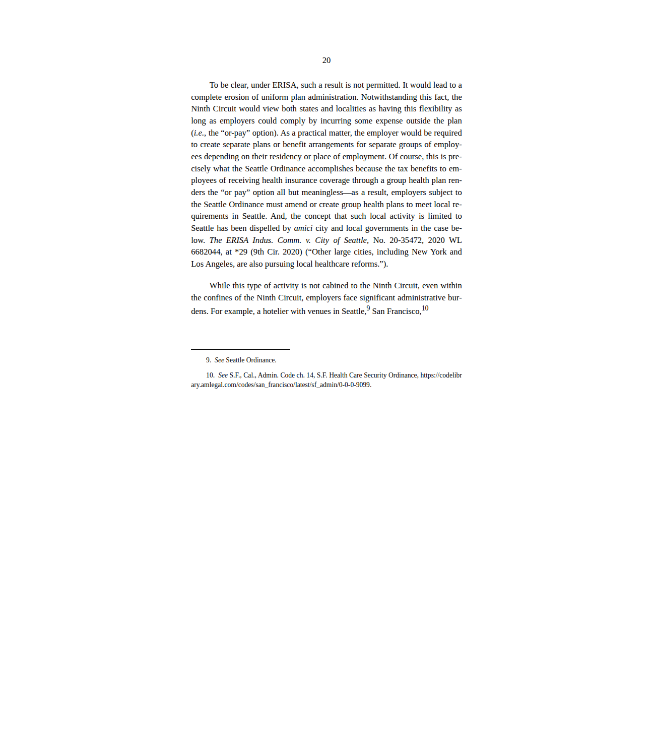20
To be clear, under ERISA, such a result is not permitted. It would lead to a complete erosion of uniform plan administration. Notwithstanding this fact, the Ninth Circuit would view both states and localities as having this flexibility as long as employers could comply by incurring some expense outside the plan (i.e., the “or-pay” option). As a practical matter, the employer would be required to create separate plans or benefit arrangements for separate groups of employees depending on their residency or place of employment. Of course, this is precisely what the Seattle Ordinance accomplishes because the tax benefits to employees of receiving health insurance coverage through a group health plan renders the “or pay” option all but meaningless—as a result, employers subject to the Seattle Ordinance must amend or create group health plans to meet local requirements in Seattle. And, the concept that such local activity is limited to Seattle has been dispelled by amici city and local governments in the case below. The ERISA Indus. Comm. v. City of Seattle, No. 20-35472, 2020 WL 6682044, at *29 (9th Cir. 2020) (“Other large cities, including New York and Los Angeles, are also pursuing local healthcare reforms.”).
While this type of activity is not cabined to the Ninth Circuit, even within the confines of the Ninth Circuit, employers face significant administrative burdens. For example, a hotelier with venues in Seattle,9 San Francisco,10
9. See Seattle Ordinance.
10. See S.F., Cal., Admin. Code ch. 14, S.F. Health Care Security Ordinance, https://codelibrary.amlegal.com/codes/san_francisco/latest/sf_admin/0-0-0-9099.